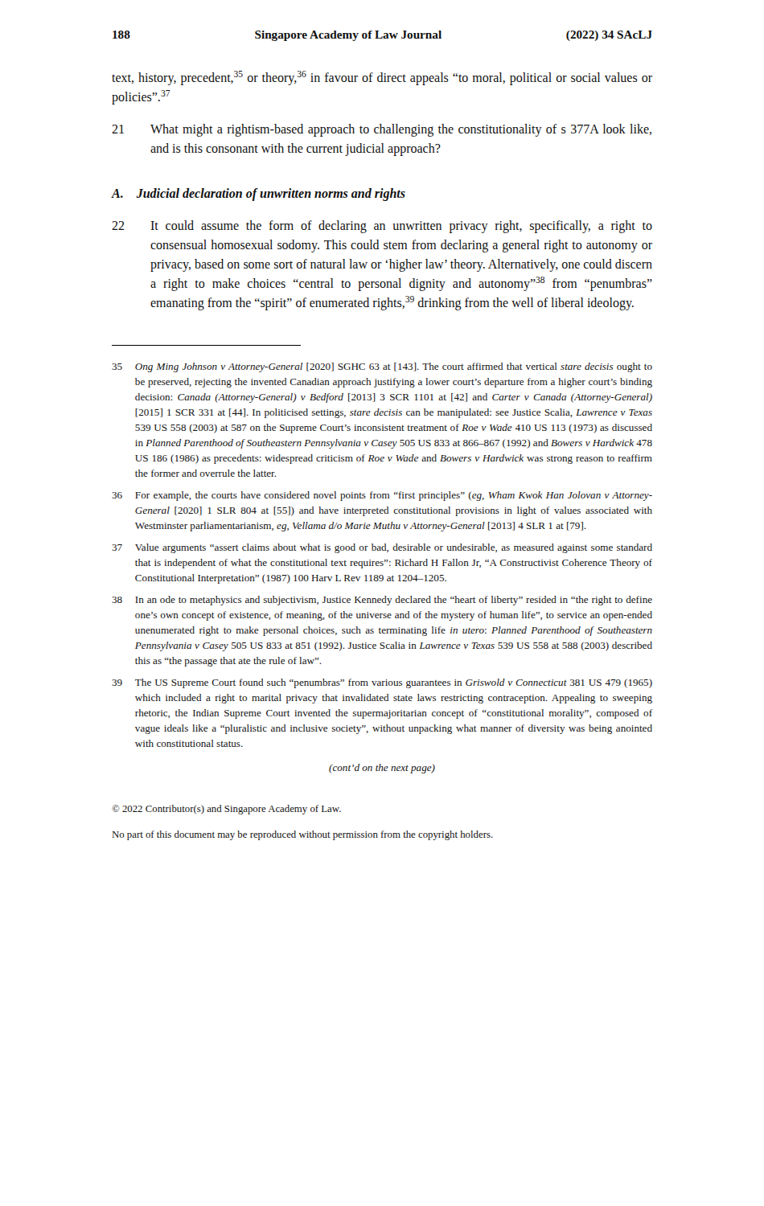188 Singapore Academy of Law Journal (2022) 34 SAcLJ
text, history, precedent,35 or theory,36 in favour of direct appeals “to moral, political or social values or policies”.37
21
What might a rightism-based approach to challenging the constitutionality of s 377A look like, and is this consonant with the current judicial approach?
A. Judicial declaration of unwritten norms and rights
22
It could assume the form of declaring an unwritten privacy right, specifically, a right to consensual homosexual sodomy. This could stem from declaring a general right to autonomy or privacy, based on some sort of natural law or ‘higher law’ theory. Alternatively, one could discern a right to make choices “central to personal dignity and autonomy”38 from “penumbras” emanating from the “spirit” of enumerated rights,39 drinking from the well of liberal ideology.
35 Ong Ming Johnson v Attorney-General [2020] SGHC 63 at [143]. The court affirmed that vertical stare decisis ought to be preserved, rejecting the invented Canadian approach justifying a lower court’s departure from a higher court’s binding decision: Canada (Attorney-General) v Bedford [2013] 3 SCR 1101 at [42] and Carter v Canada (Attorney-General) [2015] 1 SCR 331 at [44]. In politicised settings, stare decisis can be manipulated: see Justice Scalia, Lawrence v Texas 539 US 558 (2003) at 587 on the Supreme Court’s inconsistent treatment of Roe v Wade 410 US 113 (1973) as discussed in Planned Parenthood of Southeastern Pennsylvania v Casey 505 US 833 at 866–867 (1992) and Bowers v Hardwick 478 US 186 (1986) as precedents: widespread criticism of Roe v Wade and Bowers v Hardwick was strong reason to reaffirm the former and overrule the latter.
36 For example, the courts have considered novel points from “first principles” (eg, Wham Kwok Han Jolovan v Attorney-General [2020] 1 SLR 804 at [55]) and have interpreted constitutional provisions in light of values associated with Westminster parliamentarianism, eg, Vellama d/o Marie Muthu v Attorney-General [2013] 4 SLR 1 at [79].
37 Value arguments “assert claims about what is good or bad, desirable or undesirable, as measured against some standard that is independent of what the constitutional text requires”: Richard H Fallon Jr, “A Constructivist Coherence Theory of Constitutional Interpretation” (1987) 100 Harv L Rev 1189 at 1204–1205.
38 In an ode to metaphysics and subjectivism, Justice Kennedy declared the “heart of liberty” resided in “the right to define one’s own concept of existence, of meaning, of the universe and of the mystery of human life”, to service an open-ended unenumerated right to make personal choices, such as terminating life in utero: Planned Parenthood of Southeastern Pennsylvania v Casey 505 US 833 at 851 (1992). Justice Scalia in Lawrence v Texas 539 US 558 at 588 (2003) described this as “the passage that ate the rule of law”.
39 The US Supreme Court found such “penumbras” from various guarantees in Griswold v Connecticut 381 US 479 (1965) which included a right to marital privacy that invalidated state laws restricting contraception. Appealing to sweeping rhetoric, the Indian Supreme Court invented the supermajoritarian concept of “constitutional morality”, composed of vague ideals like a “pluralistic and inclusive society”, without unpacking what manner of diversity was being anointed with constitutional status.
(cont’d on the next page)
© 2022 Contributor(s) and Singapore Academy of Law.
No part of this document may be reproduced without permission from the copyright holders.